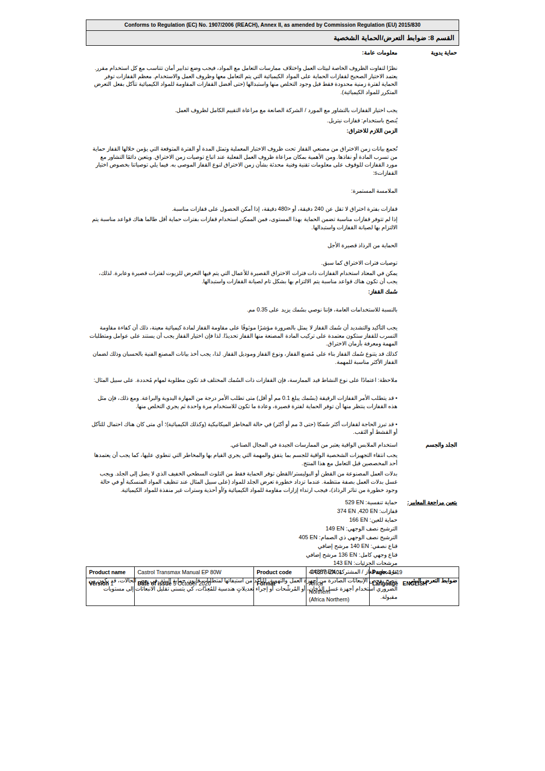Conforms to Regulation (EC) No. 1907/2006 (REACH), Annex II, as amended by Commission Regulation (EU) 2015/830
القسم 8: ضوابط التعرض/الحماية الشخصية
| حماية يدوية | معلومات عامة: نظرًا لتفاوت الظروف الخاصة لبيئات العمل واختلاف ممارسات التعامل مع المواد، فيجب وضع تدابير أمان تتناسب مع كل استخدام مقرر. يعتمد الاختيار الصحيح لقفازات الحماية على المواد الكيميائية التي يتم التعامل معها وظروف العمل والاستخدام. معظم القفازات توفر الحماية لفترة زمنية محدودة فقط قبل وجود التخلص منها واستبدالها (حتى أفضل القفازات المقاومة للمواد الكيميائية تتآكل بفعل التعرض المتكرر للمواد الكيميائية). يجب اختيار القفازات بالتشاور مع المورد / الشركة الصانعة مع مراعاة التقييم الكامل لظروف العمل. يُنصح باستخدام: قفازات نيتريل. الزمن اللازم للاختراق: تُجمع بيانات زمن الاختراق من مصنعي القفاز تحت ظروف الاختبار المعملية وتمثل المدة أو الفترة المتوقعة التي يؤمن خلالها القفاز حماية من تسرب المادة أو نفاذها. ومن الأهمية بمكان مراعاة ظروف العمل الفعلية عند اتباع توصيات زمن الاختراق. ويتعين دائمًا التشاور مع مورد القفازات للوقوف على معلومات تقنية وفنية محدثة بشأن زمن الاختراق لنوع القفاز الموصى به. فيما يلي توصياتنا بخصوص اختيار القفازاتs: الملامسة المستمرة: قفازات بفترة اختراق لا تقل عن 240 دقيقة، أو <480 دقيقة، إذا أمكن الحصول على قفازات مناسبة. إذا لم تتوفر قفازات مناسبة تضمن الحماية بهذا المستوى، فمن الممكن استخدام قفازات بفترات حماية أقل طالما هناك قواعد مناسبة يتم الالتزام بها لصيانة القفازات واستبدالها. الحماية من الرذاذ قصيرة الأجل توصيات فترات الاختراق كما سبق. يمكن في المعتاد استخدام القفازات ذات فترات الاختراق القصيرة للأعمال التي يتم فيها التعرض للزيوت لفترات قصيرة وعابرة. لذلك، يجب أن تكون هناك قواعد مناسبة يتم الالتزام بها بشكل تام لصيانة القفازات واستبدالها. سُمك القفاز: بالنسبة للاستخدامات العامة، فإننا نوصي بسُمك يزيد على 0.35 مم. يجب التأكيد والتشديد أن سُمك القفاز لا يمثل بالضرورة مؤشرًا موثوقًا على مقاومة القفاز لمادة كيميائية معينة، ذلك أن كفاءة مقاومة التسرب للقفاز ستكون معتمدة على تركيب المادة المصنعة منها القفاز تحديدًا. لذا فإن اختيار القفاز يجب أن يستند على عوامل ومتطلبات المهمة ومعرفة بأزمان الاختراق. كذلك قد يتنوع سُمك القفاز بناء على مُصنع القفاز، ونوع القفاز وموديل القفاز. لذا، يجب أخذ بيانات المصنع الفنية بالحسبان وذلك لضمان القفاز الأكثر مناسبة للمهمة. ملاحظة: اعتمادًا على نوع النشاط قيد الممارسة، فإن القفازات ذات السُمك المختلف قد تكون مطلوبة لمهام مُحددة. على سبيل المثال: • قد يتطلب الأمر القفازات الرقيقة (بسُمك يبلغ 0.1 مم أو أقل) متى تطلب الأمر درجة من المهارة اليدوية والبراعة. ومع ذلك، فإن مثل هذه القفازات ينتظر منها أن توفر الحماية لفترة قصيرة، وعادة ما تكون للاستخدام مرة واحدة ثم يجري التخلص منها. • قد تبرز الحاجة لقفازات أكثر سُمكا (حتى 3 مم أو أكثر) في حالة المخاطر الميكانيكية (وكذلك الكيميائية)؛ أي متى كان هناك احتمال للتآكل أو القشط أو الثقب. |
| الجلد والجسم | استخدام الملابس الواقية يعتبر من الممارسات الجيدة في المجال الصناعي. يجب انتقاء التجهيزات الشخصية الواقية للجسم بما يتفق والمهمة التي يجري القيام بها والمخاطر التي تنطوي عليها، كما يجب أن يعتمدها أحد المخصصين قبل التعامل مع هذا المنتج. بدلات العمل المصنوعة من القطن أو البوليستر/القطن توفر الحماية فقط من التلوث السطحي الخفيف الذي لا يصل إلى الجلد. ويجب غسل بدلات العمل بصفة منتظمة. عندما تزداد خطورة تعرض الجلد للمواد (على سبيل المثال عند تنظيف المواد المنسكبة أو في حالة وجود خطورة من تناثر الرذاذ)، فيجب ارتداء إزارات مقاومة للمواد الكيميائية و/أو أحذية وسترات غير منفذة للمواد الكيميائية. |
| يتعين مراجعة المعايير: | حماية تنفسية: 529 EN قفازات: 374 EN ,420 EN حماية للعين: 166 EN الترشيح نصف الوجهي: 149 EN الترشيح نصف الوجهي ذي الصمام: 405 EN قناع نصفي: 140 EN مرشح إضافي قناع وجهي كامل: 136 EN مرشح إضافي مرشحات الجزئيات: 143 EN مرشحات الغاز / المشتركة: 14387 EN |
| ضوابط التعرض البيئي | ننصح بفحص الإنبعاثات الصادرة من أجهزة العمل والتهوية، للتأكد من استيفائها لمتطلبات قانون حماية البيئة. في بعض الحالات، قد يكون من الضروري استخدام أجهزة غسل الدُخان، أو المُرشِّحات أو إجراء تعديلاتٍ هندسية للمُعِدّات، كي يتسنى تقليل الانبعاثات إلى مستويات مقبولة. |
| Product name | Castrol Transmax Manual EP 80W | Product code | 470278-ZA01 | Page: 14/19 |
| Version 1 | Date of issue 5 October 2020 | Format | Africa Northern (Africa Northern) | Language ENGLISH |